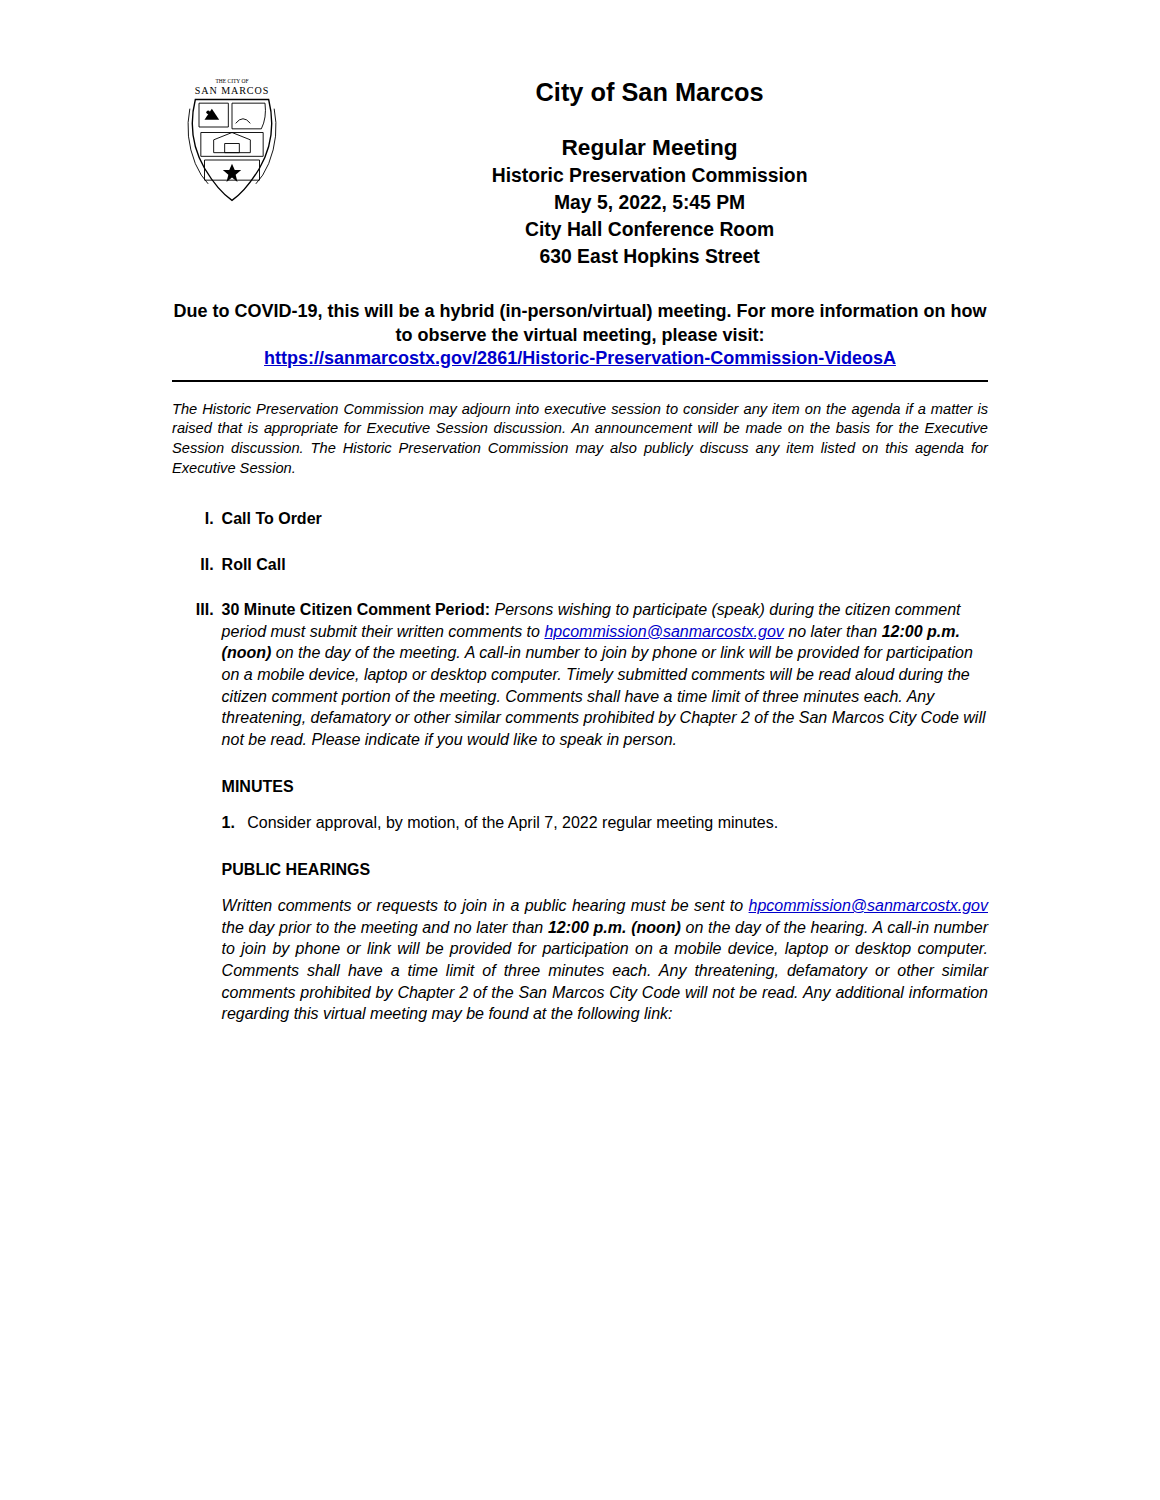THE CITY OF SAN MARCOS
City of San Marcos
Regular Meeting
Historic Preservation Commission
May 5, 2022, 5:45 PM
City Hall Conference Room
630 East Hopkins Street
Due to COVID-19, this will be a hybrid (in-person/virtual) meeting. For more information on how to observe the virtual meeting, please visit:
https://sanmarcostx.gov/2861/Historic-Preservation-Commission-VideosA
The Historic Preservation Commission may adjourn into executive session to consider any item on the agenda if a matter is raised that is appropriate for Executive Session discussion. An announcement will be made on the basis for the Executive Session discussion. The Historic Preservation Commission may also publicly discuss any item listed on this agenda for Executive Session.
Call To Order
Roll Call
30 Minute Citizen Comment Period: Persons wishing to participate (speak) during the citizen comment period must submit their written comments to hpcommission@sanmarcostx.gov no later than 12:00 p.m. (noon) on the day of the meeting. A call-in number to join by phone or link will be provided for participation on a mobile device, laptop or desktop computer. Timely submitted comments will be read aloud during the citizen comment portion of the meeting. Comments shall have a time limit of three minutes each. Any threatening, defamatory or other similar comments prohibited by Chapter 2 of the San Marcos City Code will not be read. Please indicate if you would like to speak in person.
MINUTES
1. Consider approval, by motion, of the April 7, 2022 regular meeting minutes.
PUBLIC HEARINGS
Written comments or requests to join in a public hearing must be sent to hpcommission@sanmarcostx.gov the day prior to the meeting and no later than 12:00 p.m. (noon) on the day of the hearing. A call-in number to join by phone or link will be provided for participation on a mobile device, laptop or desktop computer. Comments shall have a time limit of three minutes each. Any threatening, defamatory or other similar comments prohibited by Chapter 2 of the San Marcos City Code will not be read. Any additional information regarding this virtual meeting may be found at the following link: